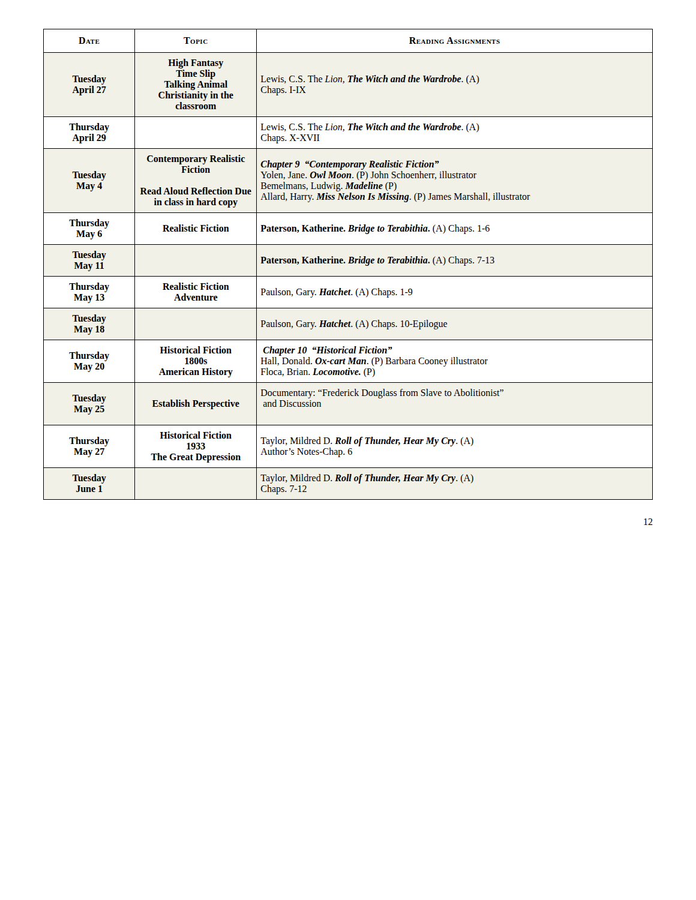| Date | Topic | Reading Assignments |
| --- | --- | --- |
| Tuesday April 27 | High Fantasy Time Slip Talking Animal Christianity in the classroom | Lewis, C.S. The Lion, The Witch and the Wardrobe . (A) Chaps. I-IX |
| Thursday April 29 | | Lewis, C.S. The Lion, The Witch and the Wardrobe . (A) Chaps. X-XVII |
| Tuesday May 4 | Contemporary Realistic Fiction Read Aloud Reflection Due in class in hard copy | Chapter 9 “Contemporary Realistic Fiction” Yolen, Jane. Owl Moon . (P) John Schoenherr, illustrator Bemelmans, Ludwig. Madeline (P) Allard, Harry. Miss Nelson Is Missing . (P) James Marshall, illustrator |
| Thursday May 6 | Realistic Fiction | Paterson, Katherine. Bridge to Terabithia . (A) Chaps. 1-6 |
| Tuesday May 11 | | Paterson, Katherine. Bridge to Terabithia . (A) Chaps. 7-13 |
| Thursday May 13 | Realistic Fiction Adventure | Paulson, Gary. Hatchet . (A) Chaps. 1-9 |
| Tuesday May 18 | | Paulson, Gary. Hatchet . (A) Chaps. 10-Epilogue |
| Thursday May 20 | Historical Fiction 1800s American History | Chapter 10 “Historical Fiction” Hall, Donald. Ox-cart Man . (P) Barbara Cooney illustrator Floca, Brian. Locomotive. (P) |
| Tuesday May 25 | Establish Perspective | Documentary: “Frederick Douglass from Slave to Abolitionist” and Discussion |
| Thursday May 27 | Historical Fiction 1933 The Great Depression | Taylor, Mildred D. Roll of Thunder, Hear My Cry . (A) Author’s Notes-Chap. 6 |
| Tuesday June 1 | | Taylor, Mildred D. Roll of Thunder, Hear My Cry . (A) Chaps. 7-12 |
12